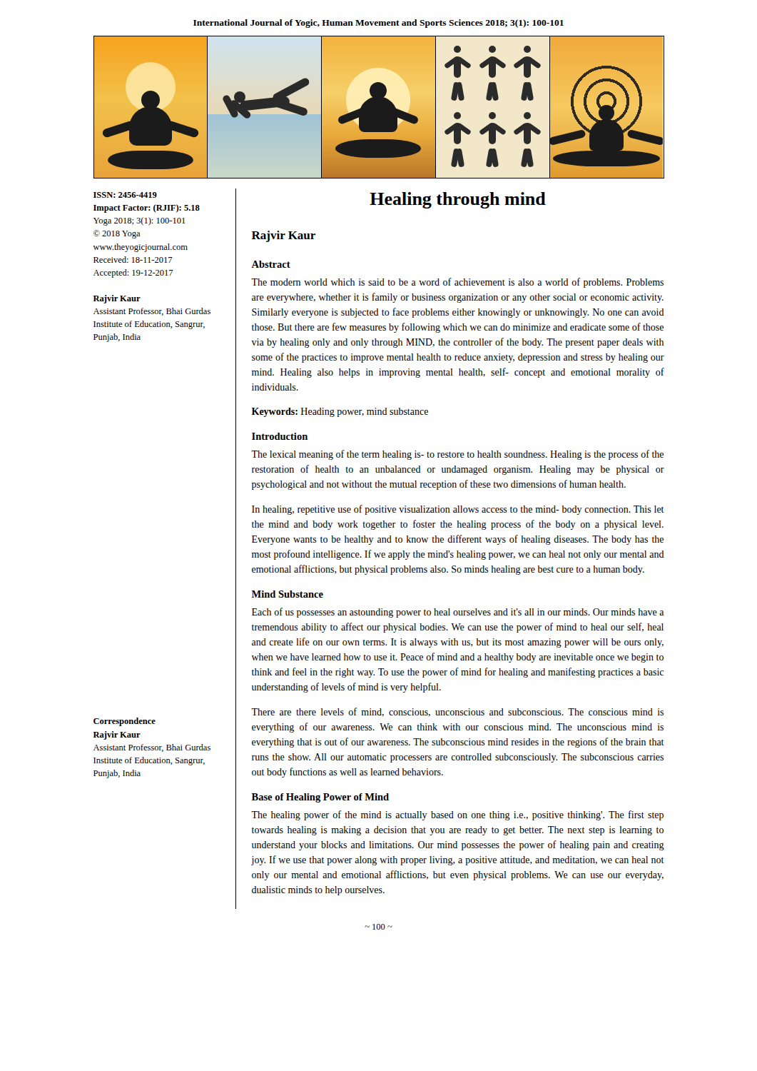International Journal of Yogic, Human Movement and Sports Sciences 2018; 3(1): 100-101
ISSN: 2456-4419
Impact Factor: (RJIF): 5.18
Yoga 2018; 3(1): 100-101
© 2018 Yoga
www.theyogicjournal.com
Received: 18-11-2017
Accepted: 19-12-2017
Rajvir Kaur
Assistant Professor, Bhai Gurdas Institute of Education, Sangrur, Punjab, India
Correspondence
Rajvir Kaur
Assistant Professor, Bhai Gurdas Institute of Education, Sangrur, Punjab, India
Healing through mind
Rajvir Kaur
Abstract
The modern world which is said to be a word of achievement is also a world of problems. Problems are everywhere, whether it is family or business organization or any other social or economic activity. Similarly everyone is subjected to face problems either knowingly or unknowingly. No one can avoid those. But there are few measures by following which we can do minimize and eradicate some of those via by healing only and only through MIND, the controller of the body. The present paper deals with some of the practices to improve mental health to reduce anxiety, depression and stress by healing our mind. Healing also helps in improving mental health, self- concept and emotional morality of individuals.
Keywords: Heading power, mind substance
Introduction
The lexical meaning of the term healing is- to restore to health soundness. Healing is the process of the restoration of health to an unbalanced or undamaged organism. Healing may be physical or psychological and not without the mutual reception of these two dimensions of human health.
In healing, repetitive use of positive visualization allows access to the mind- body connection. This let the mind and body work together to foster the healing process of the body on a physical level. Everyone wants to be healthy and to know the different ways of healing diseases. The body has the most profound intelligence. If we apply the mind's healing power, we can heal not only our mental and emotional afflictions, but physical problems also. So minds healing are best cure to a human body.
Mind Substance
Each of us possesses an astounding power to heal ourselves and it's all in our minds. Our minds have a tremendous ability to affect our physical bodies. We can use the power of mind to heal our self, heal and create life on our own terms. It is always with us, but its most amazing power will be ours only, when we have learned how to use it. Peace of mind and a healthy body are inevitable once we begin to think and feel in the right way. To use the power of mind for healing and manifesting practices a basic understanding of levels of mind is very helpful.
There are there levels of mind, conscious, unconscious and subconscious. The conscious mind is everything of our awareness. We can think with our conscious mind. The unconscious mind is everything that is out of our awareness. The subconscious mind resides in the regions of the brain that runs the show. All our automatic processers are controlled subconsciously. The subconscious carries out body functions as well as learned behaviors.
Base of Healing Power of Mind
The healing power of the mind is actually based on one thing i.e., positive thinking'. The first step towards healing is making a decision that you are ready to get better. The next step is learning to understand your blocks and limitations. Our mind possesses the power of healing pain and creating joy. If we use that power along with proper living, a positive attitude, and meditation, we can heal not only our mental and emotional afflictions, but even physical problems. We can use our everyday, dualistic minds to help ourselves.
~ 100 ~